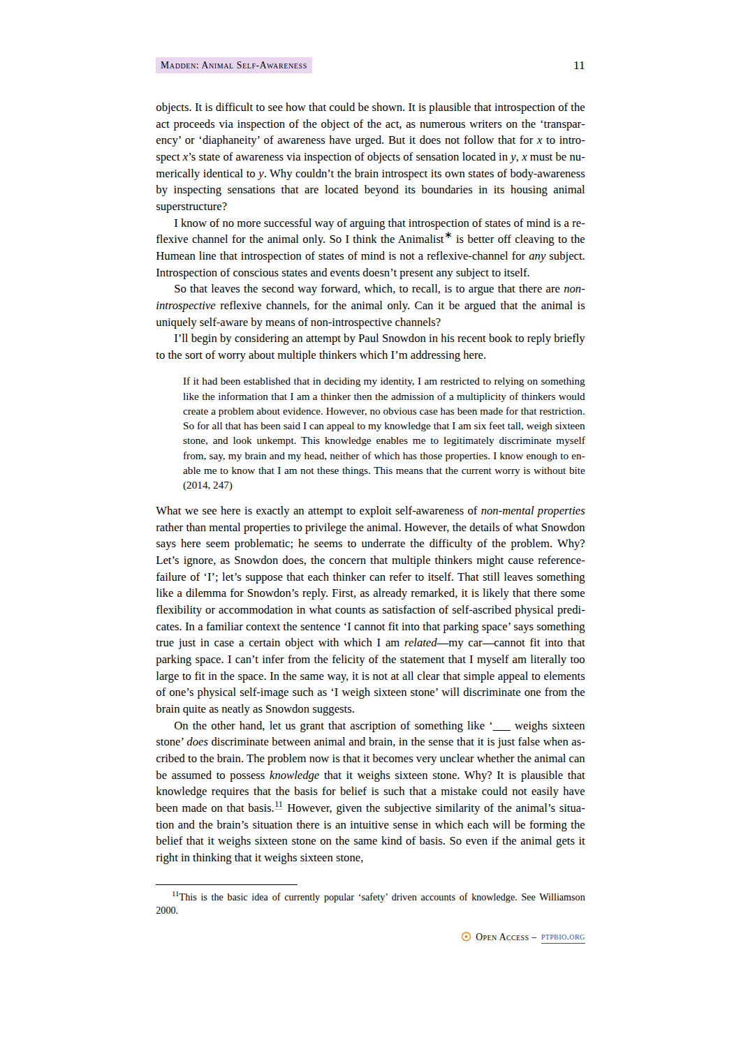Madden: Animal Self-Awareness
11
objects. It is difficult to see how that could be shown. It is plausible that introspection of the act proceeds via inspection of the object of the act, as numerous writers on the ‘transparency’ or ‘diaphaneity’ of awareness have urged. But it does not follow that for x to introspect x’s state of awareness via inspection of objects of sensation located in y, x must be numerically identical to y. Why couldn’t the brain introspect its own states of body-awareness by inspecting sensations that are located beyond its boundaries in its housing animal superstructure?
I know of no more successful way of arguing that introspection of states of mind is a reflexive channel for the animal only. So I think the Animalist∗ is better off cleaving to the Humean line that introspection of states of mind is not a reflexive-channel for any subject. Introspection of conscious states and events doesn’t present any subject to itself.
So that leaves the second way forward, which, to recall, is to argue that there are non-introspective reflexive channels, for the animal only. Can it be argued that the animal is uniquely self-aware by means of non-introspective channels?
I’ll begin by considering an attempt by Paul Snowdon in his recent book to reply briefly to the sort of worry about multiple thinkers which I’m addressing here.
If it had been established that in deciding my identity, I am restricted to relying on something like the information that I am a thinker then the admission of a multiplicity of thinkers would create a problem about evidence. However, no obvious case has been made for that restriction. So for all that has been said I can appeal to my knowledge that I am six feet tall, weigh sixteen stone, and look unkempt. This knowledge enables me to legitimately discriminate myself from, say, my brain and my head, neither of which has those properties. I know enough to enable me to know that I am not these things. This means that the current worry is without bite (2014, 247)
What we see here is exactly an attempt to exploit self-awareness of non-mental properties rather than mental properties to privilege the animal. However, the details of what Snowdon says here seem problematic; he seems to underrate the difficulty of the problem. Why? Let’s ignore, as Snowdon does, the concern that multiple thinkers might cause reference-failure of ‘I’; let’s suppose that each thinker can refer to itself. That still leaves something like a dilemma for Snowdon’s reply. First, as already remarked, it is likely that there some flexibility or accommodation in what counts as satisfaction of self-ascribed physical predicates. In a familiar context the sentence ‘I cannot fit into that parking space’ says something true just in case a certain object with which I am related—my car—cannot fit into that parking space. I can’t infer from the felicity of the statement that I myself am literally too large to fit in the space. In the same way, it is not at all clear that simple appeal to elements of one’s physical self-image such as ‘I weigh sixteen stone’ will discriminate one from the brain quite as neatly as Snowdon suggests.
On the other hand, let us grant that ascription of something like ‘___ weighs sixteen stone’ does discriminate between animal and brain, in the sense that it is just false when ascribed to the brain. The problem now is that it becomes very unclear whether the animal can be assumed to possess knowledge that it weighs sixteen stone. Why? It is plausible that knowledge requires that the basis for belief is such that a mistake could not easily have been made on that basis.11 However, given the subjective similarity of the animal’s situation and the brain’s situation there is an intuitive sense in which each will be forming the belief that it weighs sixteen stone on the same kind of basis. So even if the animal gets it right in thinking that it weighs sixteen stone,
11 This is the basic idea of currently popular ‘safety’ driven accounts of knowledge. See Williamson 2000.
☉ Open Access – ptpbio.org